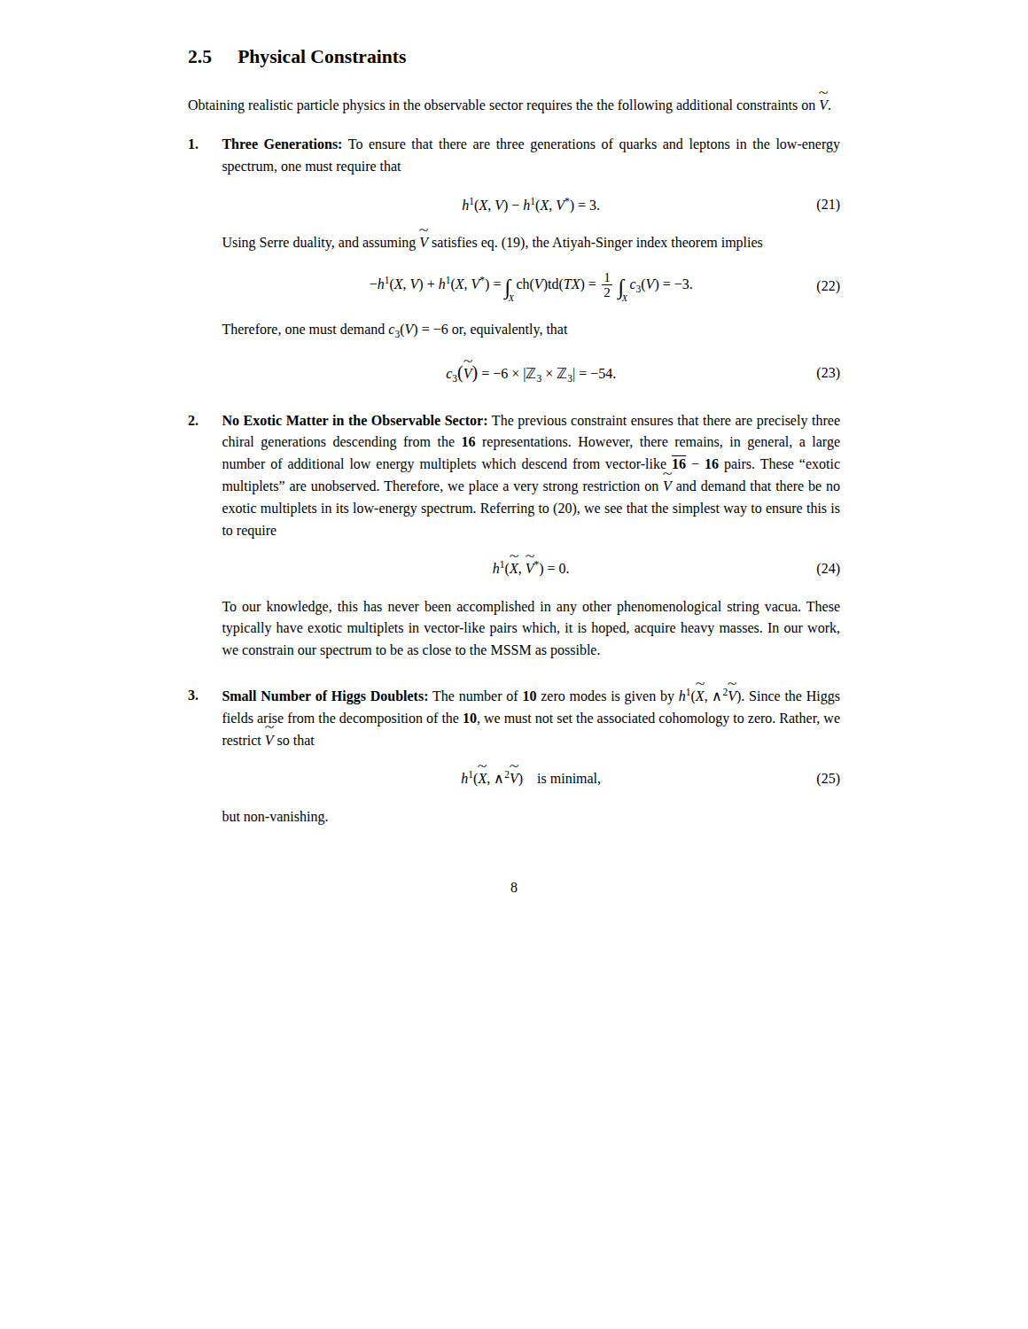2.5 Physical Constraints
Obtaining realistic particle physics in the observable sector requires the the following additional constraints on ~V.
Three Generations: To ensure that there are three generations of quarks and leptons in the low-energy spectrum, one must require that
h1(X, V) − h1(X, V*) = 3. (21)
Using Serre duality, and assuming ~V satisfies eq. (19), the Atiyah-Singer index theorem implies
−h1(X, V) + h1(X, V*) = ∫X ch(V)td(TX) = 12 ∫X c3(V) = −3. (22)
Therefore, one must demand c3(V) = −6 or, equivalently, that
c3(~V) = −6 × |ℤ3 × ℤ3| = −54. (23)
No Exotic Matter in the Observable Sector: The previous constraint ensures that there are precisely three chiral generations descending from the 16 representations. However, there remains, in general, a large number of additional low energy multiplets which descend from vector-like 16 − 16 pairs. These “exotic multiplets” are unobserved. Therefore, we place a very strong restriction on ~V and demand that there be no exotic multiplets in its low-energy spectrum. Referring to (20), we see that the simplest way to ensure this is to require
h1(~X, ~V*) = 0. (24)
To our knowledge, this has never been accomplished in any other phenomenological string vacua. These typically have exotic multiplets in vector-like pairs which, it is hoped, acquire heavy masses. In our work, we constrain our spectrum to be as close to the MSSM as possible.
Small Number of Higgs Doublets: The number of 10 zero modes is given by h1(~X, ∧2~V). Since the Higgs fields arise from the decomposition of the 10, we must not set the associated cohomology to zero. Rather, we restrict ~V so that
h1(~X, ∧2~V) is minimal, (25)
but non-vanishing.
8